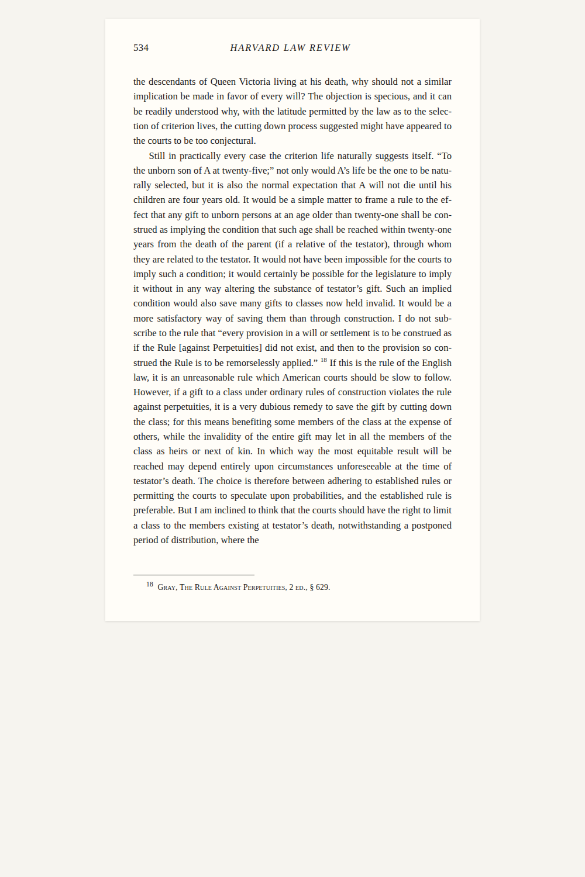534 Harvard Law Review
the descendants of Queen Victoria living at his death, why should not a similar implication be made in favor of every will? The objection is specious, and it can be readily understood why, with the latitude permitted by the law as to the selection of criterion lives, the cutting down process suggested might have appeared to the courts to be too conjectural.
Still in practically every case the criterion life naturally suggests itself. “To the unborn son of A at twenty-five;” not only would A’s life be the one to be naturally selected, but it is also the normal expectation that A will not die until his children are four years old. It would be a simple matter to frame a rule to the effect that any gift to unborn persons at an age older than twenty-one shall be construed as implying the condition that such age shall be reached within twenty-one years from the death of the parent (if a relative of the testator), through whom they are related to the testator. It would not have been impossible for the courts to imply such a condition; it would certainly be possible for the legislature to imply it without in any way altering the substance of testator’s gift. Such an implied condition would also save many gifts to classes now held invalid. It would be a more satisfactory way of saving them than through construction. I do not subscribe to the rule that “every provision in a will or settlement is to be construed as if the Rule [against Perpetuities] did not exist, and then to the provision so construed the Rule is to be remorselessly applied.” 18 If this is the rule of the English law, it is an unreasonable rule which American courts should be slow to follow. However, if a gift to a class under ordinary rules of construction violates the rule against perpetuities, it is a very dubious remedy to save the gift by cutting down the class; for this means benefiting some members of the class at the expense of others, while the invalidity of the entire gift may let in all the members of the class as heirs or next of kin. In which way the most equitable result will be reached may depend entirely upon circumstances unforeseeable at the time of testator’s death. The choice is therefore between adhering to established rules or permitting the courts to speculate upon probabilities, and the established rule is preferable. But I am inclined to think that the courts should have the right to limit a class to the members existing at testator’s death, notwithstanding a postponed period of distribution, where the
18 Gray, The Rule Against Perpetuities, 2 ed., § 629.